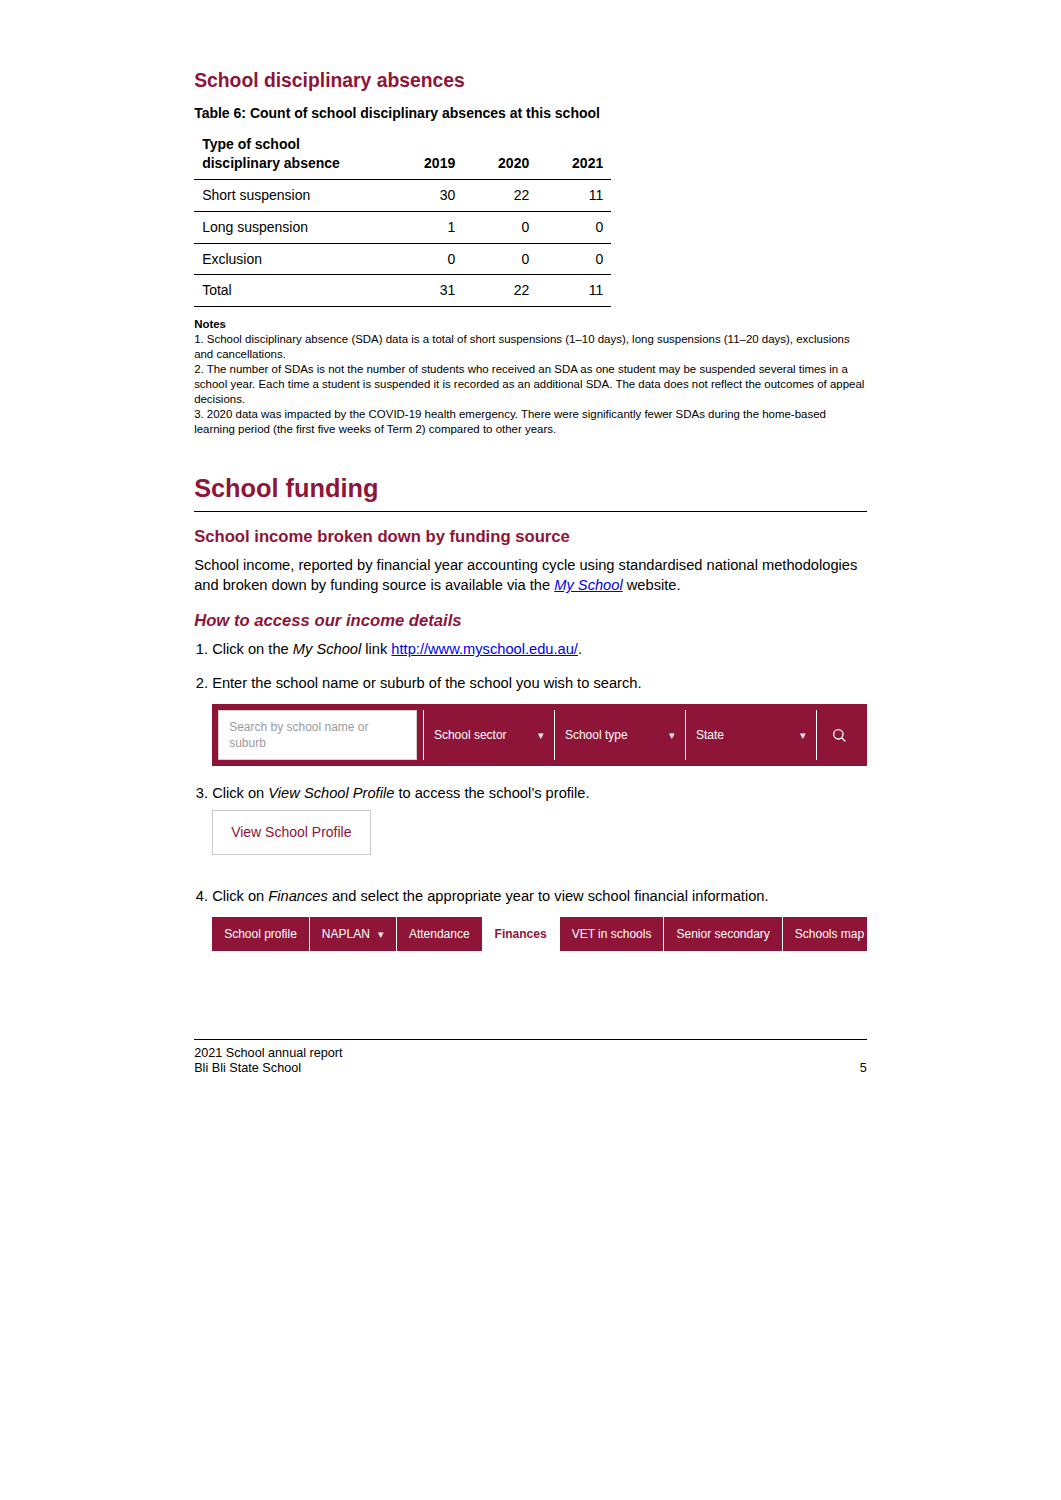School disciplinary absences
Table 6: Count of school disciplinary absences at this school
| Type of school disciplinary absence | 2019 | 2020 | 2021 |
| --- | --- | --- | --- |
| Short suspension | 30 | 22 | 11 |
| Long suspension | 1 | 0 | 0 |
| Exclusion | 0 | 0 | 0 |
| Total | 31 | 22 | 11 |
Notes
1. School disciplinary absence (SDA) data is a total of short suspensions (1–10 days), long suspensions (11–20 days), exclusions and cancellations.
2. The number of SDAs is not the number of students who received an SDA as one student may be suspended several times in a school year. Each time a student is suspended it is recorded as an additional SDA. The data does not reflect the outcomes of appeal decisions.
3. 2020 data was impacted by the COVID-19 health emergency. There were significantly fewer SDAs during the home-based learning period (the first five weeks of Term 2) compared to other years.
School funding
School income broken down by funding source
School income, reported by financial year accounting cycle using standardised national methodologies and broken down by funding source is available via the My School website.
How to access our income details
Click on the My School link http://www.myschool.edu.au/.
Enter the school name or suburb of the school you wish to search.
Search by school name or suburb
School sector▾
School type▾
State▾
Click on View School Profile to access the school’s profile.
View School Profile
Click on Finances and select the appropriate year to view school financial information.
School profile
NAPLAN ▾
Attendance
Finances
VET in schools
Senior secondary
Schools map
2021 School annual report
Bli Bli State School
5